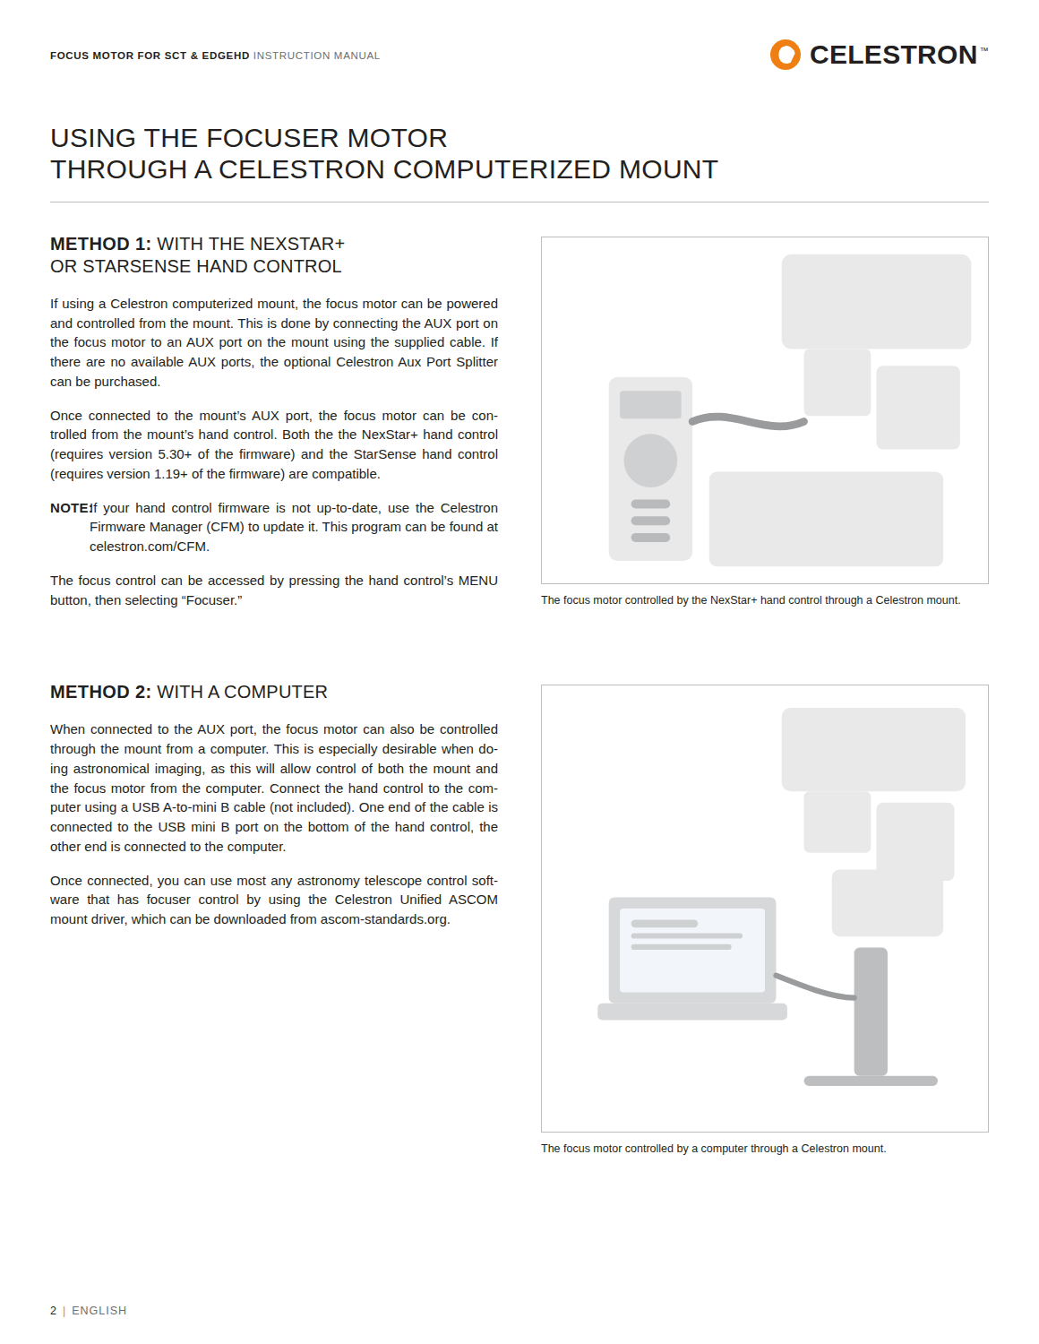FOCUS MOTOR FOR SCT & EDGEHD INSTRUCTION MANUAL
CELESTRON™
Using the Focuser Motor
Through a Celestron Computerized Mount
Method 1: With the NexStar+
or StarSense Hand Control
If using a Celestron computerized mount, the focus motor can be powered and controlled from the mount. This is done by connecting the AUX port on the focus motor to an AUX port on the mount using the supplied cable. If there are no available AUX ports, the optional Celestron Aux Port Splitter can be purchased.
Once connected to the mount’s AUX port, the focus motor can be controlled from the mount’s hand control. Both the the NexStar+ hand control (requires version 5.30+ of the firmware) and the StarSense hand control (requires version 1.19+ of the firmware) are compatible.
NOTE: If your hand control firmware is not up-to-date, use the Celestron Firmware Manager (CFM) to update it. This program can be found at celestron.com/CFM.
The focus control can be accessed by pressing the hand control’s MENU button, then selecting “Focuser.”
The focus motor controlled by the NexStar+ hand control through a Celestron mount.
Method 2: With a Computer
When connected to the AUX port, the focus motor can also be controlled through the mount from a computer. This is especially desirable when doing astronomical imaging, as this will allow control of both the mount and the focus motor from the computer. Connect the hand control to the computer using a USB A-to-mini B cable (not included). One end of the cable is connected to the USB mini B port on the bottom of the hand control, the other end is connected to the computer.
Once connected, you can use most any astronomy telescope control software that has focuser control by using the Celestron Unified ASCOM mount driver, which can be downloaded from ascom-standards.org.
The focus motor controlled by a computer through a Celestron mount.
2|ENGLISH